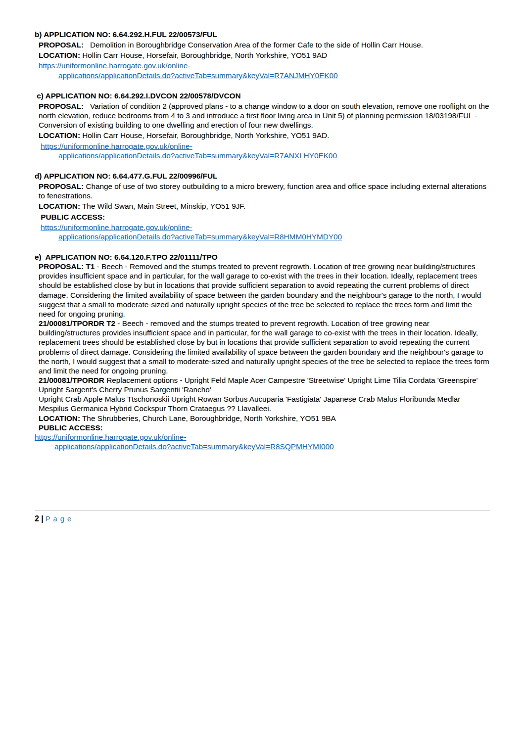b) APPLICATION NO: 6.64.292.H.FUL 22/00573/FUL
PROPOSAL: Demolition in Boroughbridge Conservation Area of the former Cafe to the side of Hollin Carr House.
LOCATION: Hollin Carr House, Horsefair, Boroughbridge, North Yorkshire, YO51 9AD
https://uniformonline.harrogate.gov.uk/online-applications/applicationDetails.do?activeTab=summary&keyVal=R7ANJMHY0EK00
c) APPLICATION NO: 6.64.292.I.DVCON 22/00578/DVCON
PROPOSAL: Variation of condition 2 (approved plans - to a change window to a door on south elevation, remove one rooflight on the north elevation, reduce bedrooms from 4 to 3 and introduce a first floor living area in Unit 5) of planning permission 18/03198/FUL - Conversion of existing building to one dwelling and erection of four new dwellings.
LOCATION: Hollin Carr House, Horsefair, Boroughbridge, North Yorkshire, YO51 9AD.
https://uniformonline.harrogate.gov.uk/online-applications/applicationDetails.do?activeTab=summary&keyVal=R7ANXLHY0EK00
d) APPLICATION NO: 6.64.477.G.FUL 22/00996/FUL
PROPOSAL: Change of use of two storey outbuilding to a micro brewery, function area and office space including external alterations to fenestrations.
LOCATION: The Wild Swan, Main Street, Minskip, YO51 9JF.
PUBLIC ACCESS:
https://uniformonline.harrogate.gov.uk/online-applications/applicationDetails.do?activeTab=summary&keyVal=R8HMM0HYMDY00
e) APPLICATION NO: 6.64.120.F.TPO 22/01111/TPO
PROPOSAL: T1 - Beech - Removed and the stumps treated to prevent regrowth. Location of tree growing near building/structures provides insufficient space and in particular, for the wall garage to co-exist with the trees in their location. Ideally, replacement trees should be established close by but in locations that provide sufficient separation to avoid repeating the current problems of direct damage. Considering the limited availability of space between the garden boundary and the neighbour's garage to the north, I would suggest that a small to moderate-sized and naturally upright species of the tree be selected to replace the trees form and limit the need for ongoing pruning.
21/00081/TPORDR T2 - Beech - removed and the stumps treated to prevent regrowth. Location of tree growing near building/structures provides insufficient space and in particular, for the wall garage to co-exist with the trees in their location. Ideally, replacement trees should be established close by but in locations that provide sufficient separation to avoid repeating the current problems of direct damage. Considering the limited availability of space between the garden boundary and the neighbour's garage to the north, I would suggest that a small to moderate-sized and naturally upright species of the tree be selected to replace the trees form and limit the need for ongoing pruning.
21/00081/TPORDR Replacement options - Upright Feld Maple Acer Campestre 'Streetwise' Upright Lime Tilia Cordata 'Greenspire' Upright Sargent's Cherry Prunus Sargentii 'Rancho'
Upright Crab Apple Malus Ttschonoskii Upright Rowan Sorbus Aucuparia 'Fastigiata' Japanese Crab Malus Floribunda Medlar Mespilus Germanica Hybrid Cockspur Thorn Crataegus ?? Llavalleei.
LOCATION: The Shrubberies, Church Lane, Boroughbridge, North Yorkshire, YO51 9BA
PUBLIC ACCESS:
https://uniformonline.harrogate.gov.uk/online-applications/applicationDetails.do?activeTab=summary&keyVal=R8SQPMHYMI000
2 | P a g e